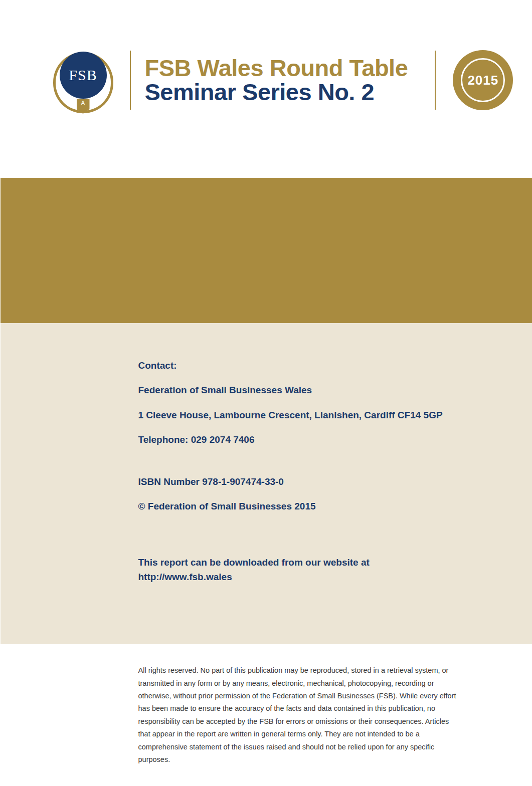FSB
A
FSB Wales Round Table
Seminar Series No. 2
2015
Contact:
Federation of Small Businesses Wales
1 Cleeve House, Lambourne Crescent, Llanishen, Cardiff CF14 5GP
Telephone: 029 2074 7406
ISBN Number 978-1-907474-33-0
© Federation of Small Businesses 2015
This report can be downloaded from our website at
http://www.fsb.wales
All rights reserved. No part of this publication may be reproduced, stored in a retrieval system, or transmitted in any form or by any means, electronic, mechanical, photocopying, recording or otherwise, without prior permission of the Federation of Small Businesses (FSB). While every effort has been made to ensure the accuracy of the facts and data contained in this publication, no responsibility can be accepted by the FSB for errors or omissions or their consequences. Articles that appear in the report are written in general terms only. They are not intended to be a comprehensive statement of the issues raised and should not be relied upon for any specific purposes.